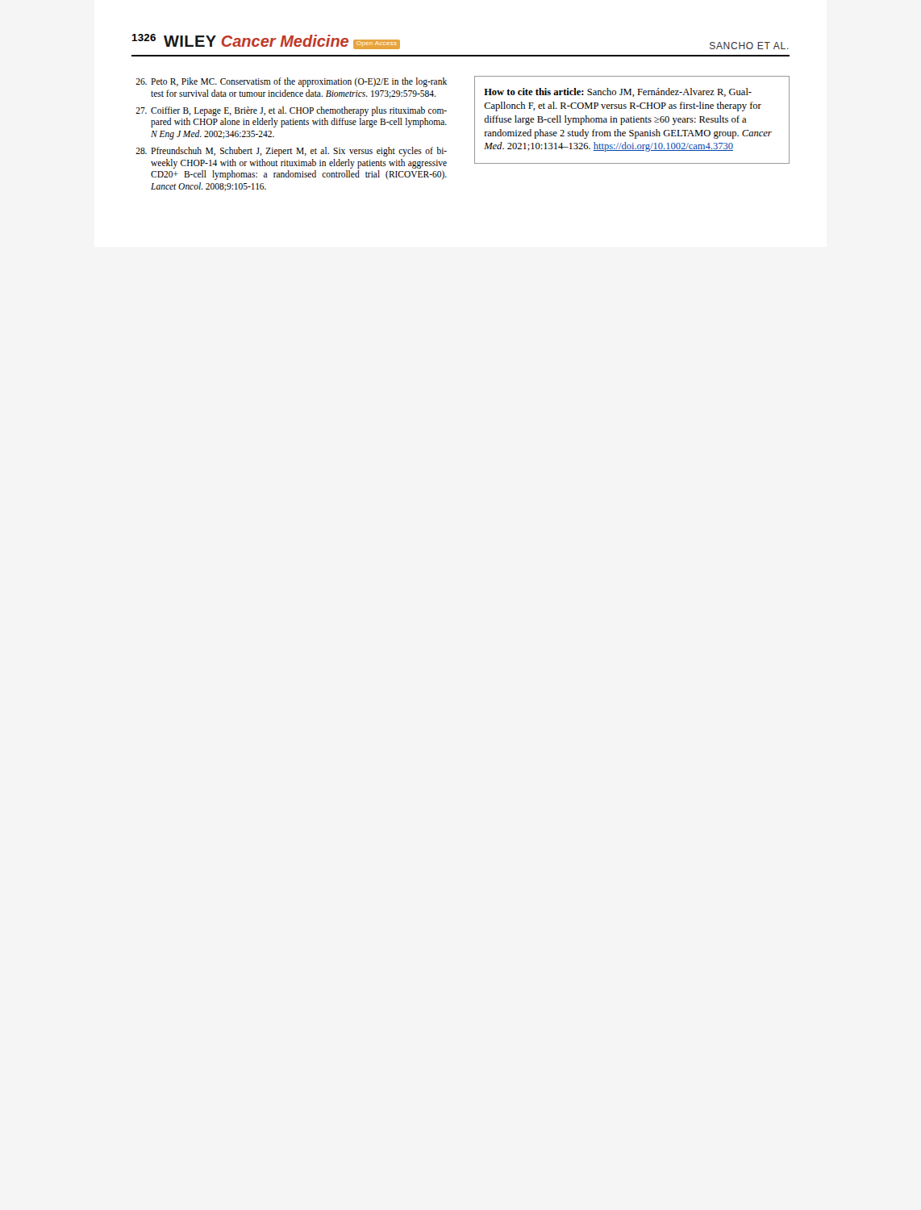1326 WILEY Cancer Medicine Open Access
Sancho et al.
Peto R, Pike MC. Conservatism of the approximation (O-E)2/E in the log-rank test for survival data or tumour incidence data. Biometrics. 1973;29:579-584.
Coiffier B, Lepage E, Brière J, et al. CHOP chemotherapy plus rituximab compared with CHOP alone in elderly patients with diffuse large B-cell lymphoma. N Eng J Med. 2002;346:235-242.
Pfreundschuh M, Schubert J, Ziepert M, et al. Six versus eight cycles of bi-weekly CHOP-14 with or without rituximab in elderly patients with aggressive CD20+ B-cell lymphomas: a randomised controlled trial (RICOVER-60). Lancet Oncol. 2008;9:105-116.
How to cite this article: Sancho JM, Fernández-Alvarez R, Gual-Capllonch F, et al. R-COMP versus R-CHOP as first-line therapy for diffuse large B-cell lymphoma in patients ≥60 years: Results of a randomized phase 2 study from the Spanish GELTAMO group. Cancer Med. 2021;10:1314–1326. https://doi.org/10.1002/cam4.3730